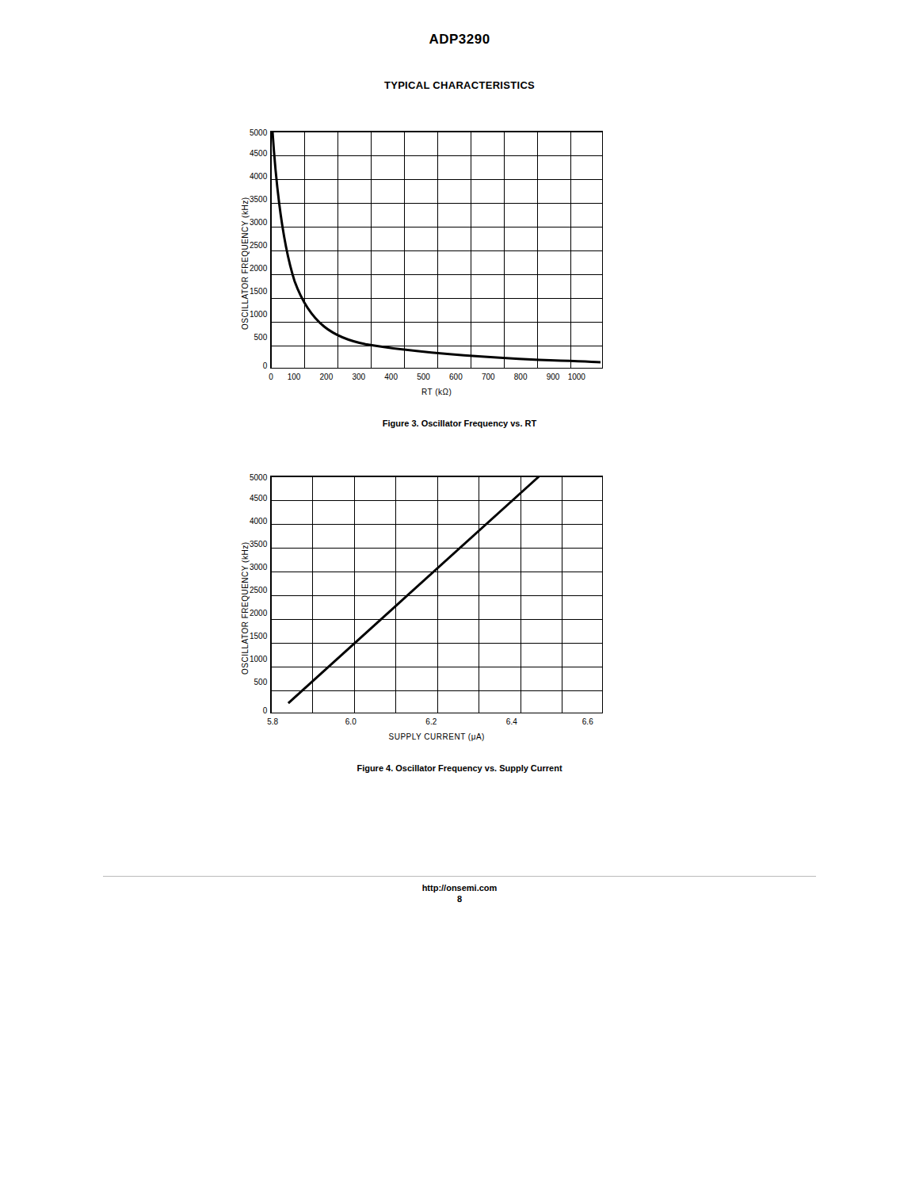ADP3290
TYPICAL CHARACTERISTICS
OSCILLATOR FREQUENCY (kHz)
5000 4500 4000 3500 3000 2500 2000 1500 1000 500 0
0 100 200 300 400 500 600 700 800 900 1000
RT (kΩ)
Figure 3. Oscillator Frequency vs. RT
OSCILLATOR FREQUENCY (kHz)
5000 4500 4000 3500 3000 2500 2000 1500 1000 500 0
5.8 6.0 6.2 6.4 6.6
SUPPLY CURRENT (μA)
Figure 4. Oscillator Frequency vs. Supply Current
http://onsemi.com 8